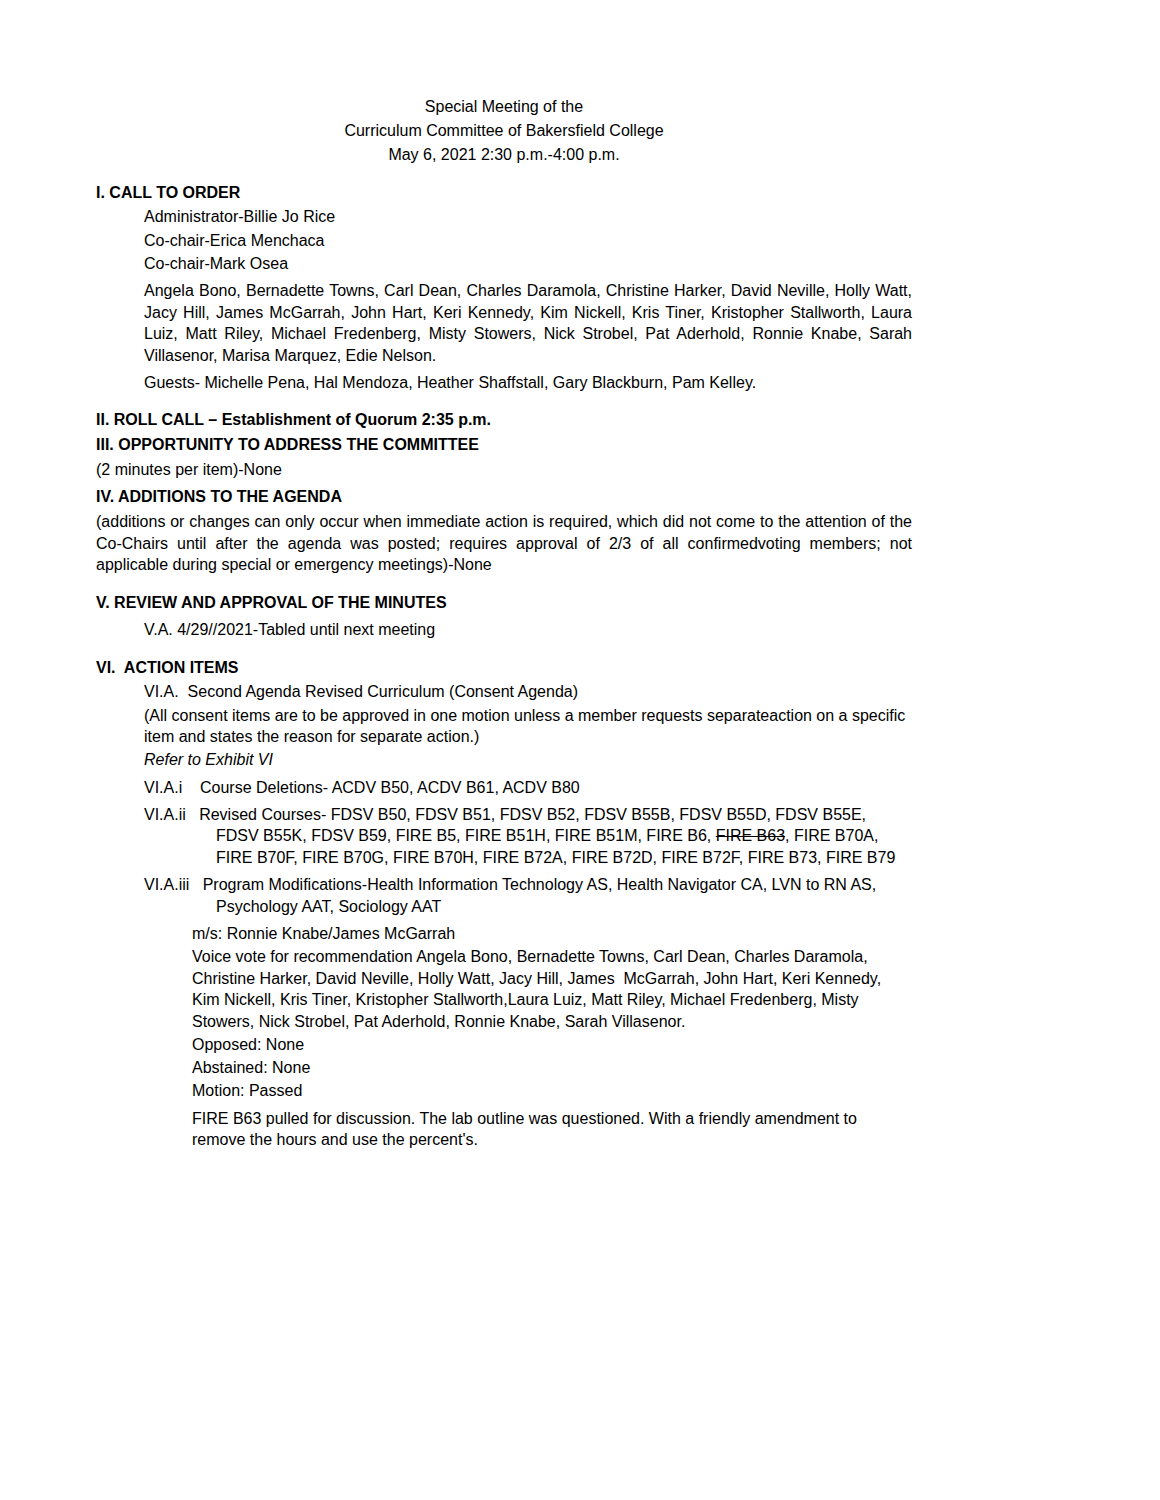Special Meeting of the
Curriculum Committee of Bakersfield College
May 6, 2021 2:30 p.m.-4:00 p.m.
I. CALL TO ORDER
Administrator-Billie Jo Rice
Co-chair-Erica Menchaca
Co-chair-Mark Osea
Angela Bono, Bernadette Towns, Carl Dean, Charles Daramola, Christine Harker, David Neville, Holly Watt, Jacy Hill, James McGarrah, John Hart, Keri Kennedy, Kim Nickell, Kris Tiner, Kristopher Stallworth, Laura Luiz, Matt Riley, Michael Fredenberg, Misty Stowers, Nick Strobel, Pat Aderhold, Ronnie Knabe, Sarah Villasenor, Marisa Marquez, Edie Nelson.
Guests- Michelle Pena, Hal Mendoza, Heather Shaffstall, Gary Blackburn, Pam Kelley.
II. ROLL CALL – Establishment of Quorum 2:35 p.m.
III. OPPORTUNITY TO ADDRESS THE COMMITTEE
(2 minutes per item)-None
IV. ADDITIONS TO THE AGENDA
(additions or changes can only occur when immediate action is required, which did not come to the attention of the Co-Chairs until after the agenda was posted; requires approval of 2/3 of all confirmedvoting members; not applicable during special or emergency meetings)-None
V. REVIEW AND APPROVAL OF THE MINUTES
V.A. 4/29//2021-Tabled until next meeting
VI. ACTION ITEMS
VI.A. Second Agenda Revised Curriculum (Consent Agenda)
(All consent items are to be approved in one motion unless a member requests separateaction on a specific item and states the reason for separate action.)
Refer to Exhibit VI
VI.A.i Course Deletions- ACDV B50, ACDV B61, ACDV B80
VI.A.ii Revised Courses- FDSV B50, FDSV B51, FDSV B52, FDSV B55B, FDSV B55D, FDSV B55E, FDSV B55K, FDSV B59, FIRE B5, FIRE B51H, FIRE B51M, FIRE B6, FIRE B63, FIRE B70A, FIRE B70F, FIRE B70G, FIRE B70H, FIRE B72A, FIRE B72D, FIRE B72F, FIRE B73, FIRE B79
VI.A.iii Program Modifications-Health Information Technology AS, Health Navigator CA, LVN to RN AS, Psychology AAT, Sociology AAT
m/s: Ronnie Knabe/James McGarrah
Voice vote for recommendation Angela Bono, Bernadette Towns, Carl Dean, Charles Daramola, Christine Harker, David Neville, Holly Watt, Jacy Hill, James McGarrah, John Hart, Keri Kennedy, Kim Nickell, Kris Tiner, Kristopher Stallworth,Laura Luiz, Matt Riley, Michael Fredenberg, Misty Stowers, Nick Strobel, Pat Aderhold, Ronnie Knabe, Sarah Villasenor.
Opposed: None
Abstained: None
Motion: Passed
FIRE B63 pulled for discussion. The lab outline was questioned. With a friendly amendment to remove the hours and use the percent's.